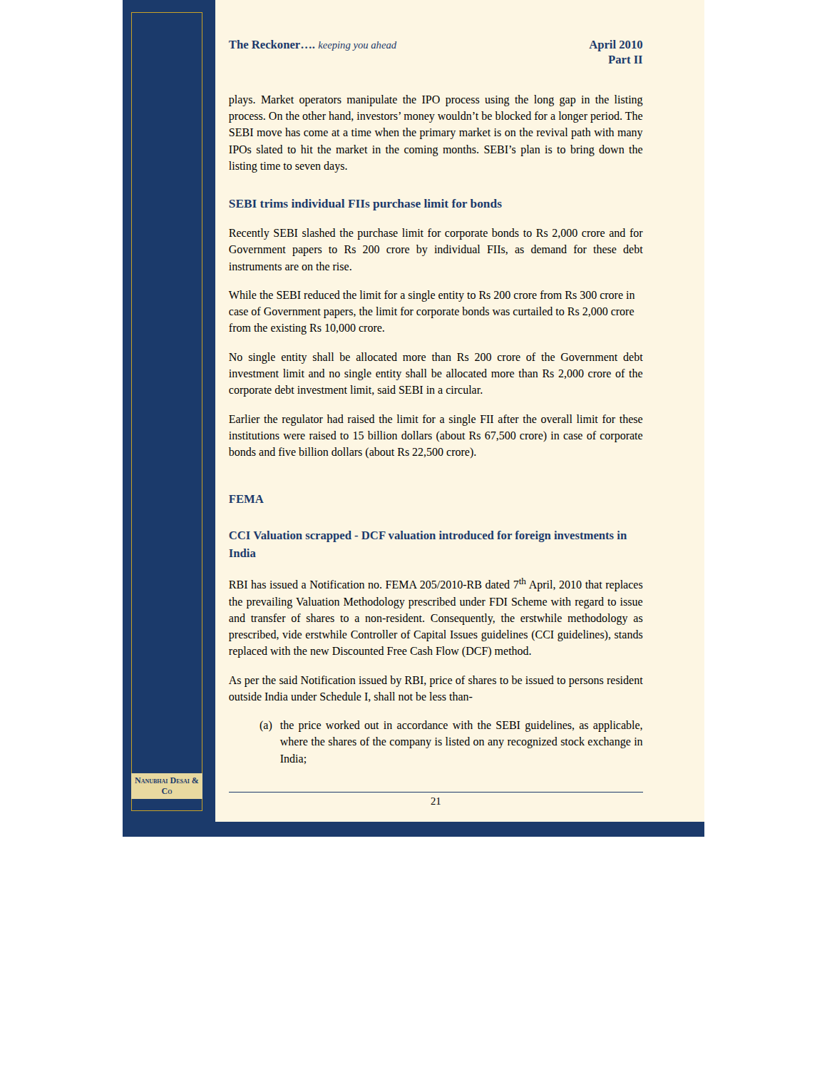Nanubhai Desai & Co
The Reckoner…. keeping you ahead
April 2010
Part II
plays. Market operators manipulate the IPO process using the long gap in the listing process. On the other hand, investors’ money wouldn’t be blocked for a longer period. The SEBI move has come at a time when the primary market is on the revival path with many IPOs slated to hit the market in the coming months. SEBI’s plan is to bring down the listing time to seven days.
SEBI trims individual FIIs purchase limit for bonds
Recently SEBI slashed the purchase limit for corporate bonds to Rs 2,000 crore and for Government papers to Rs 200 crore by individual FIIs, as demand for these debt instruments are on the rise.
While the SEBI reduced the limit for a single entity to Rs 200 crore from Rs 300 crore in case of Government papers, the limit for corporate bonds was curtailed to Rs 2,000 crore from the existing Rs 10,000 crore.
No single entity shall be allocated more than Rs 200 crore of the Government debt investment limit and no single entity shall be allocated more than Rs 2,000 crore of the corporate debt investment limit, said SEBI in a circular.
Earlier the regulator had raised the limit for a single FII after the overall limit for these institutions were raised to 15 billion dollars (about Rs 67,500 crore) in case of corporate bonds and five billion dollars (about Rs 22,500 crore).
FEMA
CCI Valuation scrapped - DCF valuation introduced for foreign investments in India
RBI has issued a Notification no. FEMA 205/2010-RB dated 7th April, 2010 that replaces the prevailing Valuation Methodology prescribed under FDI Scheme with regard to issue and transfer of shares to a non-resident. Consequently, the erstwhile methodology as prescribed, vide erstwhile Controller of Capital Issues guidelines (CCI guidelines), stands replaced with the new Discounted Free Cash Flow (DCF) method.
As per the said Notification issued by RBI, price of shares to be issued to persons resident outside India under Schedule I, shall not be less than-
(a) the price worked out in accordance with the SEBI guidelines, as applicable, where the shares of the company is listed on any recognized stock exchange in India;
21